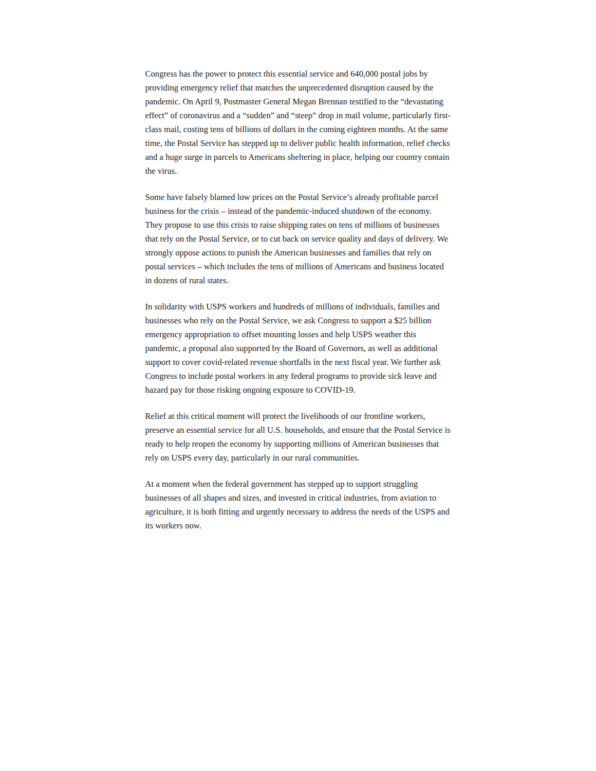Congress has the power to protect this essential service and 640,000 postal jobs by providing emergency relief that matches the unprecedented disruption caused by the pandemic. On April 9, Postmaster General Megan Brennan testified to the “devastating effect” of coronavirus and a “sudden” and “steep” drop in mail volume, particularly first-class mail, costing tens of billions of dollars in the coming eighteen months. At the same time, the Postal Service has stepped up to deliver public health information, relief checks and a huge surge in parcels to Americans sheltering in place, helping our country contain the virus.
Some have falsely blamed low prices on the Postal Service’s already profitable parcel business for the crisis – instead of the pandemic-induced shutdown of the economy. They propose to use this crisis to raise shipping rates on tens of millions of businesses that rely on the Postal Service, or to cut back on service quality and days of delivery. We strongly oppose actions to punish the American businesses and families that rely on postal services – which includes the tens of millions of Americans and business located in dozens of rural states.
In solidarity with USPS workers and hundreds of millions of individuals, families and businesses who rely on the Postal Service, we ask Congress to support a $25 billion emergency appropriation to offset mounting losses and help USPS weather this pandemic, a proposal also supported by the Board of Governors, as well as additional support to cover covid-related revenue shortfalls in the next fiscal year. We further ask Congress to include postal workers in any federal programs to provide sick leave and hazard pay for those risking ongoing exposure to COVID-19.
Relief at this critical moment will protect the livelihoods of our frontline workers, preserve an essential service for all U.S. households, and ensure that the Postal Service is ready to help reopen the economy by supporting millions of American businesses that rely on USPS every day, particularly in our rural communities.
At a moment when the federal government has stepped up to support struggling businesses of all shapes and sizes, and invested in critical industries, from aviation to agriculture, it is both fitting and urgently necessary to address the needs of the USPS and its workers now.